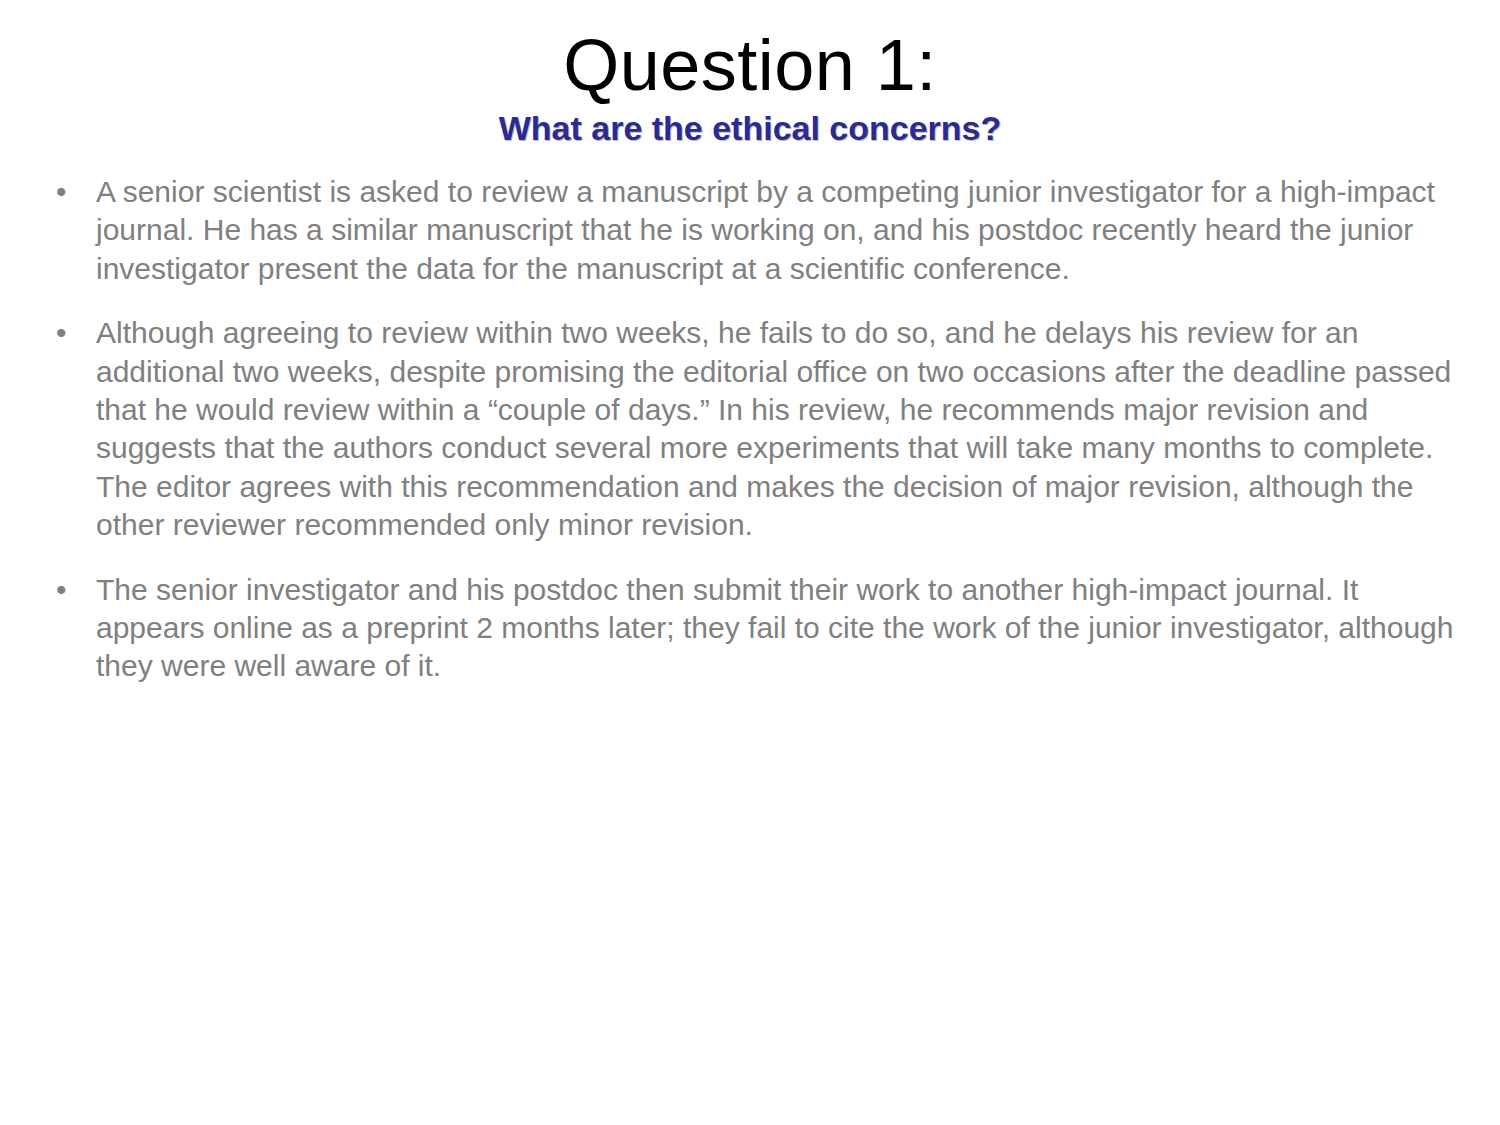Question 1:
What are the ethical concerns?
A senior scientist is asked to review a manuscript by a competing junior investigator for a high-impact journal. He has a similar manuscript that he is working on, and his postdoc recently heard the junior investigator present the data for the manuscript at a scientific conference.
Although agreeing to review within two weeks, he fails to do so, and he delays his review for an additional two weeks, despite promising the editorial office on two occasions after the deadline passed that he would review within a “couple of days.” In his review, he recommends major revision and suggests that the authors conduct several more experiments that will take many months to complete. The editor agrees with this recommendation and makes the decision of major revision, although the other reviewer recommended only minor revision.
The senior investigator and his postdoc then submit their work to another high-impact journal. It appears online as a preprint 2 months later; they fail to cite the work of the junior investigator, although they were well aware of it.